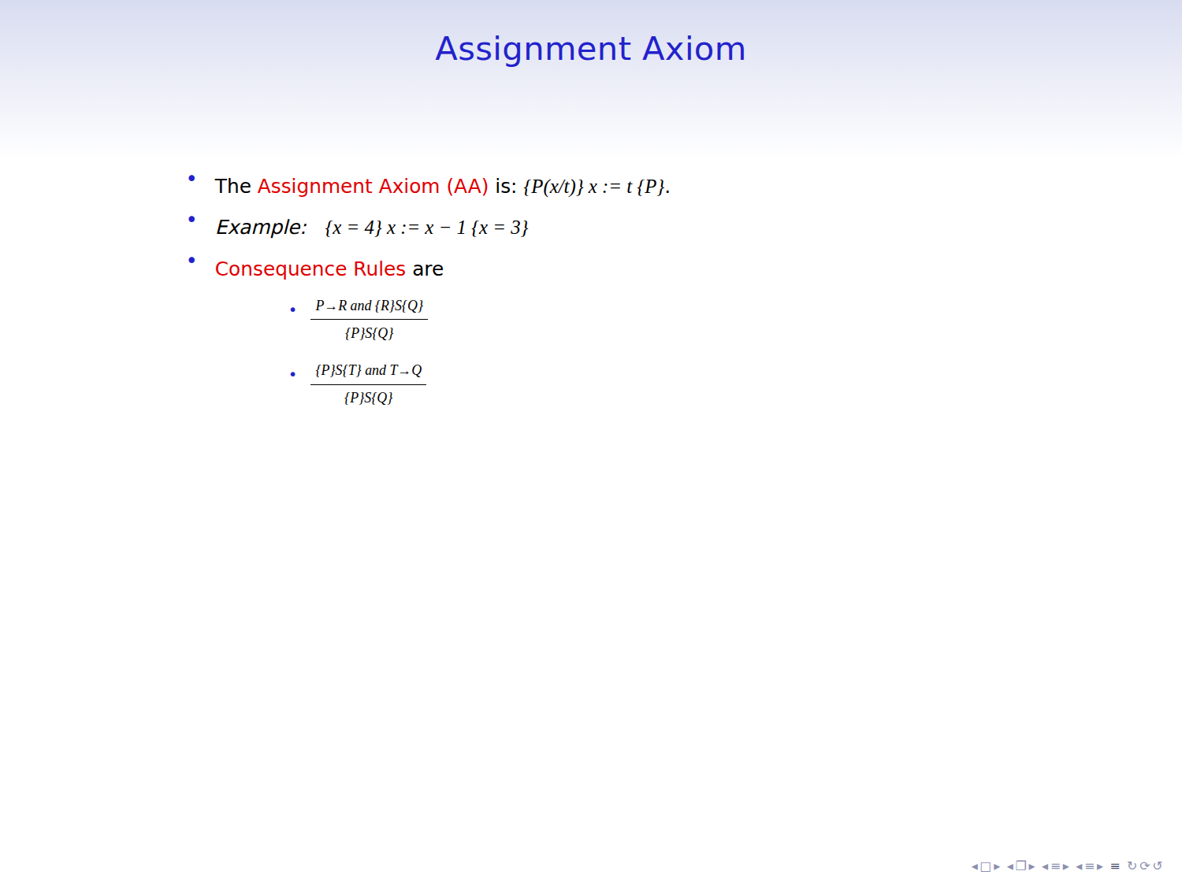Assignment Axiom
The Assignment Axiom (AA) is: {P(x/t)} x := t {P}.
Example: {x = 4} x := x − 1 {x = 3}
Consequence Rules are
P→R and {R}S{Q} {P}S{Q}
{P}S{T} and T→Q {P}S{Q}
◂□▸ ◂❐▸ ◂≡▸ ◂≡▸ ≡ ↻⟳↺